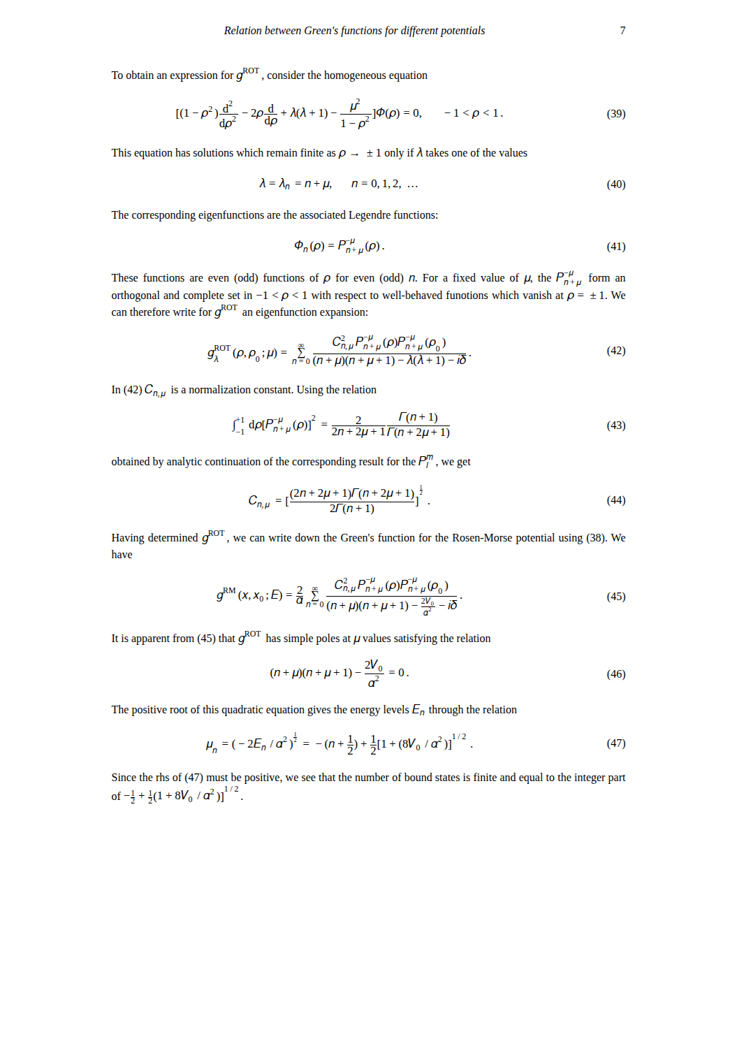Relation between Green's functions for different potentials 7
To obtain an expression for gROT, consider the homogeneous equation
[ (1−ρ2) d2dρ2 −2ρddρ +λ(λ+1) −μ21−ρ2 ] Φ(ρ)=0, −1<ρ<1.
(39)
This equation has solutions which remain finite as ρ→±1 only if λ takes one of the values
λ=λn=n+μ, n=0,1,2,…
(40)
The corresponding eigenfunctions are the associated Legendre functions:
Φn(ρ)= Pn+μ−μ (ρ).
(41)
These functions are even (odd) functions of ρ for even (odd) n. For a fixed value of μ, the Pn+μ−μ form an orthogonal and complete set in −1<ρ<1 with respect to well-behaved funotions which vanish at ρ=±1. We can therefore write for gROT an eigenfunction expansion:
gλROT (ρ,ρ0;μ) = ∑n=0∞ Cn,μ2 Pn+μ−μ(ρ) Pn+μ−μ(ρ0) (n+μ)(n+μ+1) −λ(λ+1)−iδ .
(42)
In (42) Cn,μ is a normalization constant. Using the relation
∫−1+1 dρ [Pn+μ−μ(ρ)] 2 = 22n+2μ+1 Γ(n+1) Γ(n+2μ+1)
(43)
obtained by analytic continuation of the corresponding result for the Plm, we get
Cn,μ = [ (2n+2μ+1)Γ(n+2μ+1) 2Γ(n+1) ] 12 .
(44)
Having determined gROT, we can write down the Green's function for the Rosen-Morse potential using (38). We have
gRM (x,x0;E) = 2α ∑n=0∞ Cn,μ2 Pn+μ−μ(ρ) Pn+μ−μ(ρ0) (n+μ)(n+μ+1) − 2V0α2 −iδ .
(45)
It is apparent from (45) that gROT has simple poles at μ values satisfying the relation
(n+μ)(n+μ+1) − 2V0α2 =0.
(46)
The positive root of this quadratic equation gives the energy levels En through the relation
μn= (−2En/α2) 12 = −(n+12) +12 [1+(8V0/α2)] 1/2 .
(47)
Since the rhs of (47) must be positive, we see that the number of bound states is finite and equal to the integer part of −12+12(1+8V0/α2)]1/2.